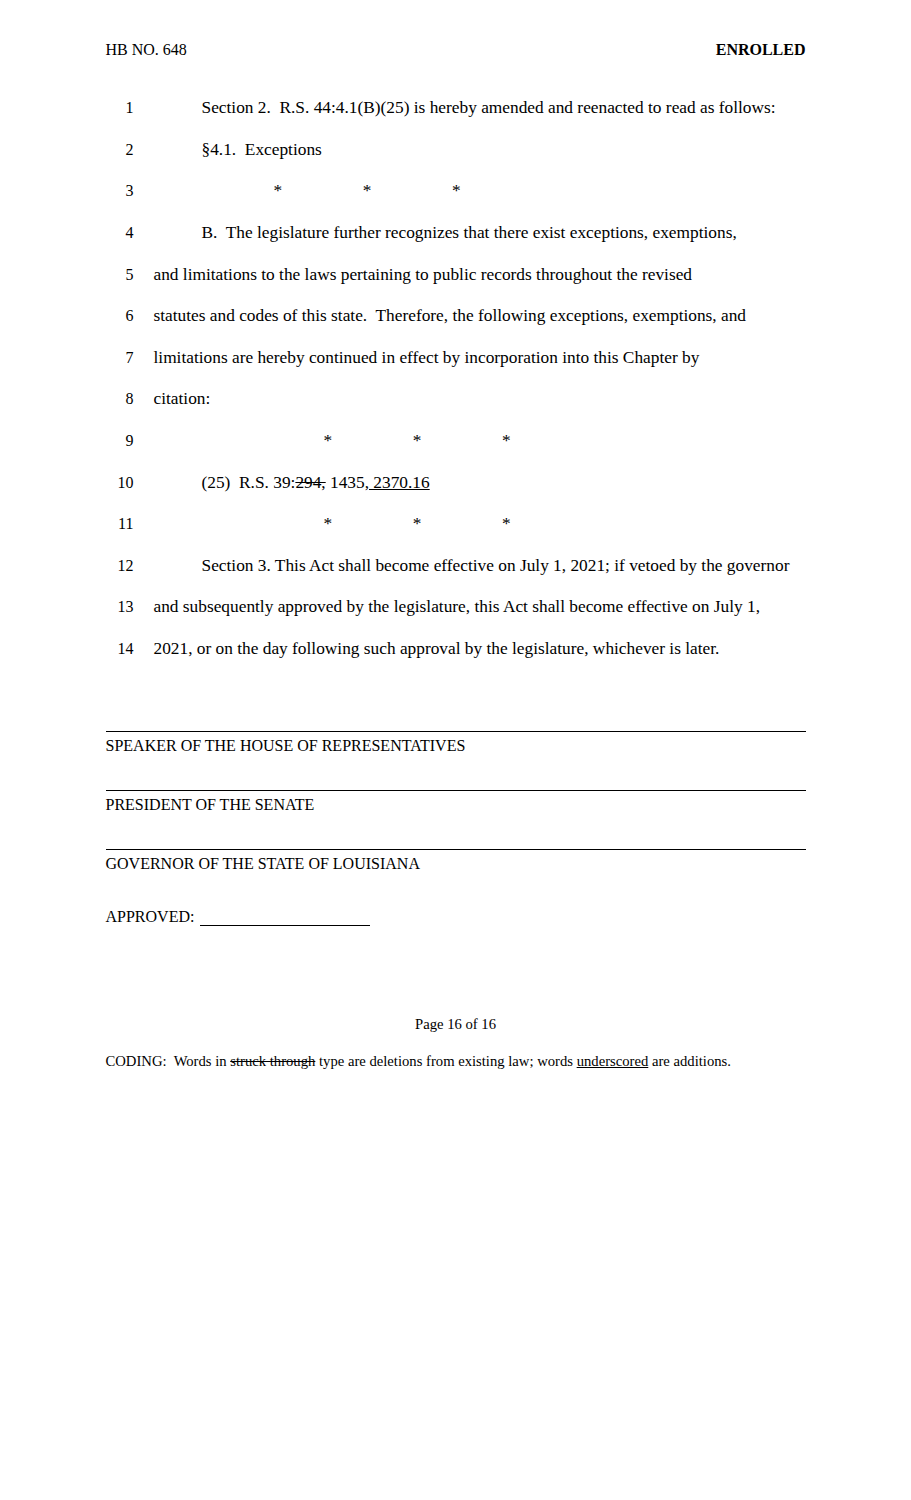HB NO. 648 ENROLLED
Section 2. R.S. 44:4.1(B)(25) is hereby amended and reenacted to read as follows:
§4.1. Exceptions
* * *
B. The legislature further recognizes that there exist exceptions, exemptions,
and limitations to the laws pertaining to public records throughout the revised
statutes and codes of this state. Therefore, the following exceptions, exemptions, and
limitations are hereby continued in effect by incorporation into this Chapter by
citation:
* * *
(25) R.S. 39:294, 1435, 2370.16
* * *
Section 3. This Act shall become effective on July 1, 2021; if vetoed by the governor
and subsequently approved by the legislature, this Act shall become effective on July 1,
2021, or on the day following such approval by the legislature, whichever is later.
SPEAKER OF THE HOUSE OF REPRESENTATIVES
PRESIDENT OF THE SENATE
GOVERNOR OF THE STATE OF LOUISIANA
APPROVED:
Page 16 of 16
CODING: Words in struck through type are deletions from existing law; words underscored are additions.